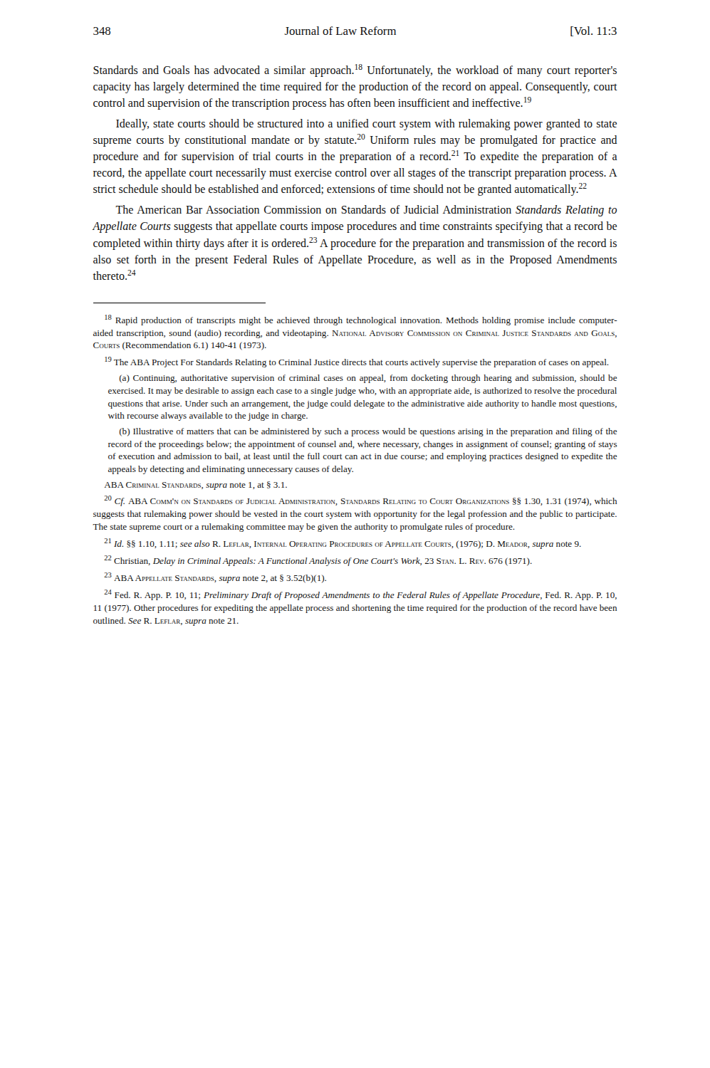348 Journal of Law Reform [Vol. 11:3
Standards and Goals has advocated a similar approach.18 Unfortunately, the workload of many court reporter's capacity has largely determined the time required for the production of the record on appeal. Consequently, court control and supervision of the transcription process has often been insufficient and ineffective.19
Ideally, state courts should be structured into a unified court system with rulemaking power granted to state supreme courts by constitutional mandate or by statute.20 Uniform rules may be promulgated for practice and procedure and for supervision of trial courts in the preparation of a record.21 To expedite the preparation of a record, the appellate court necessarily must exercise control over all stages of the transcript preparation process. A strict schedule should be established and enforced; extensions of time should not be granted automatically.22
The American Bar Association Commission on Standards of Judicial Administration Standards Relating to Appellate Courts suggests that appellate courts impose procedures and time constraints specifying that a record be completed within thirty days after it is ordered.23 A procedure for the preparation and transmission of the record is also set forth in the present Federal Rules of Appellate Procedure, as well as in the Proposed Amendments thereto.24
18 Rapid production of transcripts might be achieved through technological innovation. Methods holding promise include computer-aided transcription, sound (audio) recording, and videotaping. National Advisory Commission on Criminal Justice Standards and Goals, Courts (Recommendation 6.1) 140-41 (1973).
19 The ABA Project For Standards Relating to Criminal Justice directs that courts actively supervise the preparation of cases on appeal.
(a) Continuing, authoritative supervision of criminal cases on appeal, from docketing through hearing and submission, should be exercised. It may be desirable to assign each case to a single judge who, with an appropriate aide, is authorized to resolve the procedural questions that arise. Under such an arrangement, the judge could delegate to the administrative aide authority to handle most questions, with recourse always available to the judge in charge.
(b) Illustrative of matters that can be administered by such a process would be questions arising in the preparation and filing of the record of the proceedings below; the appointment of counsel and, where necessary, changes in assignment of counsel; granting of stays of execution and admission to bail, at least until the full court can act in due course; and employing practices designed to expedite the appeals by detecting and eliminating unnecessary causes of delay.
ABA Criminal Standards, supra note 1, at § 3.1.
20 Cf. ABA Comm'n on Standards of Judicial Administration, Standards Relating to Court Organizations §§ 1.30, 1.31 (1974), which suggests that rulemaking power should be vested in the court system with opportunity for the legal profession and the public to participate. The state supreme court or a rulemaking committee may be given the authority to promulgate rules of procedure.
21 Id. §§ 1.10, 1.11; see also R. Leflar, Internal Operating Procedures of Appellate Courts, (1976); D. Meador, supra note 9.
22 Christian, Delay in Criminal Appeals: A Functional Analysis of One Court's Work, 23 Stan. L. Rev. 676 (1971).
23 ABA Appellate Standards, supra note 2, at § 3.52(b)(1).
24 Fed. R. App. P. 10, 11; Preliminary Draft of Proposed Amendments to the Federal Rules of Appellate Procedure, Fed. R. App. P. 10, 11 (1977). Other procedures for expediting the appellate process and shortening the time required for the production of the record have been outlined. See R. Leflar, supra note 21.